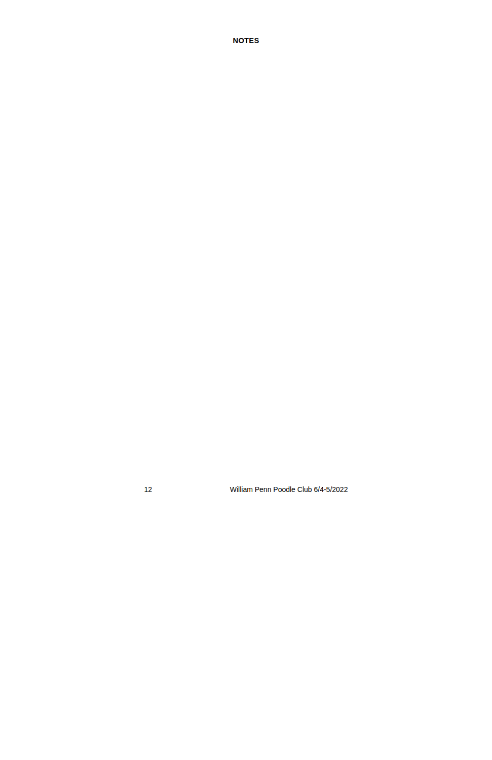NOTES
12 William Penn Poodle Club 6/4-5/2022